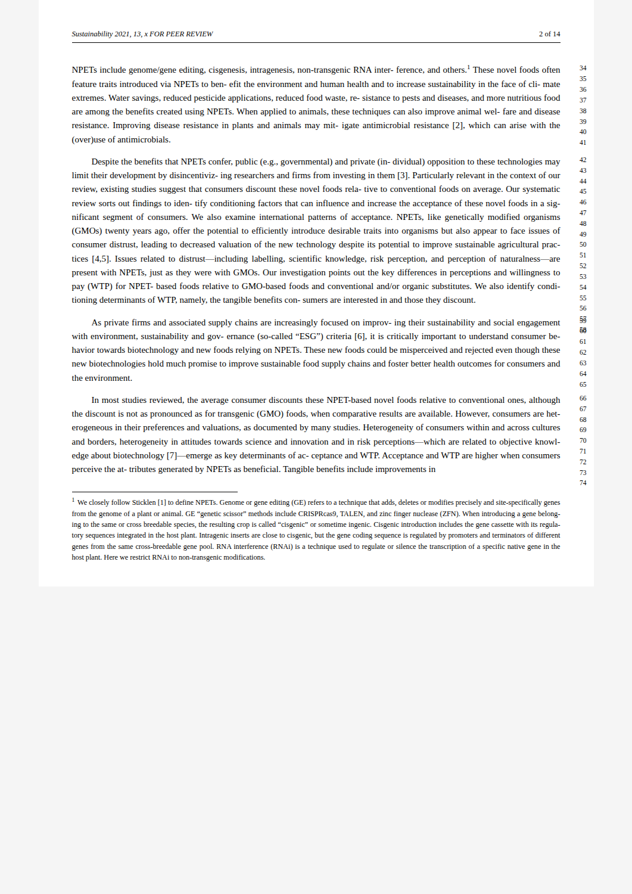Sustainability 2021, 13, x FOR PEER REVIEW 2 of 14
34 NPETs include genome/gene editing, cisgenesis, intragenesis, non-transgenic RNA inter- 35 ference, and others.1 These novel foods often feature traits introduced via NPETs to ben- 36 efit the environment and human health and to increase sustainability in the face of cli- 37 mate extremes. Water savings, reduced pesticide applications, reduced food waste, re- 38 sistance to pests and diseases, and more nutritious food are among the benefits created 39 using NPETs. When applied to animals, these techniques can also improve animal wel- 40 fare and disease resistance. Improving disease resistance in plants and animals may mit- 41 igate antimicrobial resistance [2], which can arise with the (over)use of antimicrobials.
42 Despite the benefits that NPETs confer, public (e.g., governmental) and private (in- 43 dividual) opposition to these technologies may limit their development by disincentiviz- 44 ing researchers and firms from investing in them [3]. Particularly relevant in the context 45 of our review, existing studies suggest that consumers discount these novel foods rela- 46 tive to conventional foods on average. Our systematic review sorts out findings to iden- 47 tify conditioning factors that can influence and increase the acceptance of these novel 48 foods in a significant segment of consumers. We also examine international patterns of 49 acceptance. NPETs, like genetically modified organisms (GMOs) twenty years ago, offer 50 the potential to efficiently introduce desirable traits into organisms but also appear to 51 face issues of consumer distrust, leading to decreased valuation of the new technology 52 despite its potential to improve sustainable agricultural practices [4,5]. Issues related to 53 distrust—including labelling, scientific knowledge, risk perception, and perception of 54 naturalness—are present with NPETs, just as they were with GMOs. Our investigation 55 points out the key differences in perceptions and willingness to pay (WTP) for NPET- 56 based foods relative to GMO-based foods and conventional and/or organic substitutes. 57 We also identify conditioning determinants of WTP, namely, the tangible benefits con- 58 sumers are interested in and those they discount.
59 As private firms and associated supply chains are increasingly focused on improv- 60 ing their sustainability and social engagement with environment, sustainability and gov- 61 ernance (so-called “ESG”) criteria [6], it is critically important to understand consumer 62 behavior towards biotechnology and new foods relying on NPETs. These new foods 63 could be misperceived and rejected even though these new biotechnologies hold much 64 promise to improve sustainable food supply chains and foster better health outcomes for 65 consumers and the environment.
66 In most studies reviewed, the average consumer discounts these NPET-based novel 67 foods relative to conventional ones, although the discount is not as pronounced as for 68 transgenic (GMO) foods, when comparative results are available. However, consumers 69 are heterogeneous in their preferences and valuations, as documented by many studies. 70 Heterogeneity of consumers within and across cultures and borders, heterogeneity in 71 attitudes towards science and innovation and in risk perceptions—which are related to 72 objective knowledge about biotechnology [7]—emerge as key determinants of ac- 73 ceptance and WTP. Acceptance and WTP are higher when consumers perceive the at- 74 tributes generated by NPETs as beneficial. Tangible benefits include improvements in
1 We closely follow Sticklen [1] to define NPETs. Genome or gene editing (GE) refers to a technique that adds, deletes or modifies precisely and site-specifically genes from the genome of a plant or animal. GE “genetic scissor” methods include CRISPRcas9, TALEN, and zinc finger nuclease (ZFN). When introducing a gene belonging to the same or cross breedable species, the resulting crop is called “cisgenic” or sometime ingenic. Cisgenic introduction includes the gene cassette with its regulatory sequences integrated in the host plant. Intragenic inserts are close to cisgenic, but the gene coding sequence is regulated by promoters and terminators of different genes from the same cross-breedable gene pool. RNA interference (RNAi) is a technique used to regulate or silence the transcription of a specific native gene in the host plant. Here we restrict RNAi to non-transgenic modifications.